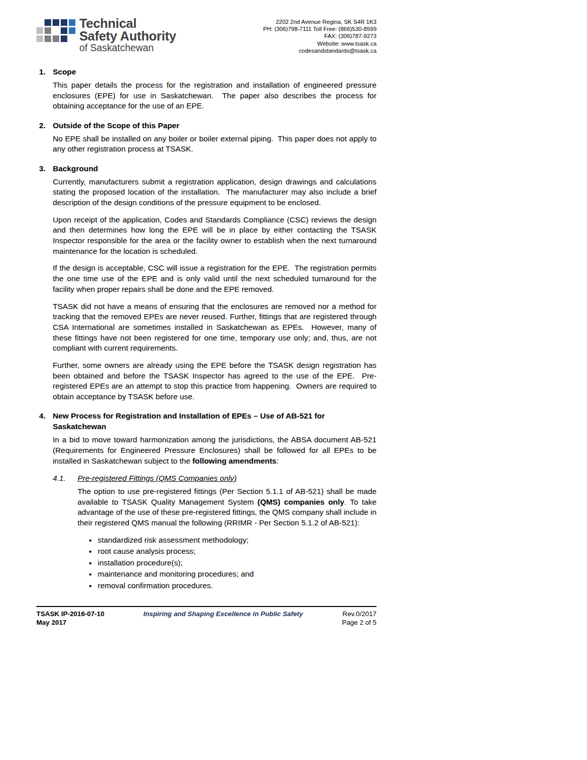Technical Safety Authority of Saskatchewan
2202 2nd Avenue Regina, SK S4R 1K3
PH: (306)798-7111 Toll Free: (866)530-8599
FAX: (306)787-9273
Website: www.tsask.ca
codesandstandards@tsask.ca
Scope
This paper details the process for the registration and installation of engineered pressure enclosures (EPE) for use in Saskatchewan. The paper also describes the process for obtaining acceptance for the use of an EPE.
Outside of the Scope of this Paper
No EPE shall be installed on any boiler or boiler external piping. This paper does not apply to any other registration process at TSASK.
Background
Currently, manufacturers submit a registration application, design drawings and calculations stating the proposed location of the installation. The manufacturer may also include a brief description of the design conditions of the pressure equipment to be enclosed.
Upon receipt of the application, Codes and Standards Compliance (CSC) reviews the design and then determines how long the EPE will be in place by either contacting the TSASK Inspector responsible for the area or the facility owner to establish when the next turnaround maintenance for the location is scheduled.
If the design is acceptable, CSC will issue a registration for the EPE. The registration permits the one time use of the EPE and is only valid until the next scheduled turnaround for the facility when proper repairs shall be done and the EPE removed.
TSASK did not have a means of ensuring that the enclosures are removed nor a method for tracking that the removed EPEs are never reused. Further, fittings that are registered through CSA International are sometimes installed in Saskatchewan as EPEs. However, many of these fittings have not been registered for one time, temporary use only; and, thus, are not compliant with current requirements.
Further, some owners are already using the EPE before the TSASK design registration has been obtained and before the TSASK Inspector has agreed to the use of the EPE. Pre-registered EPEs are an attempt to stop this practice from happening. Owners are required to obtain acceptance by TSASK before use.
New Process for Registration and Installation of EPEs – Use of AB-521 for Saskatchewan
In a bid to move toward harmonization among the jurisdictions, the ABSA document AB-521 (Requirements for Engineered Pressure Enclosures) shall be followed for all EPEs to be installed in Saskatchewan subject to the following amendments:
4.1.
Pre-registered Fittings (QMS Companies only)
The option to use pre-registered fittings (Per Section 5.1.1 of AB-521) shall be made available to TSASK Quality Management System (QMS) companies only. To take advantage of the use of these pre-registered fittings, the QMS company shall include in their registered QMS manual the following (RRIMR - Per Section 5.1.2 of AB-521):
standardized risk assessment methodology;
root cause analysis process;
installation procedure(s);
maintenance and monitoring procedures; and
removal confirmation procedures.
TSASK IP-2016-07-10
May 2017
Inspiring and Shaping Excellence in Public Safety
Rev.0/2017
Page 2 of 5